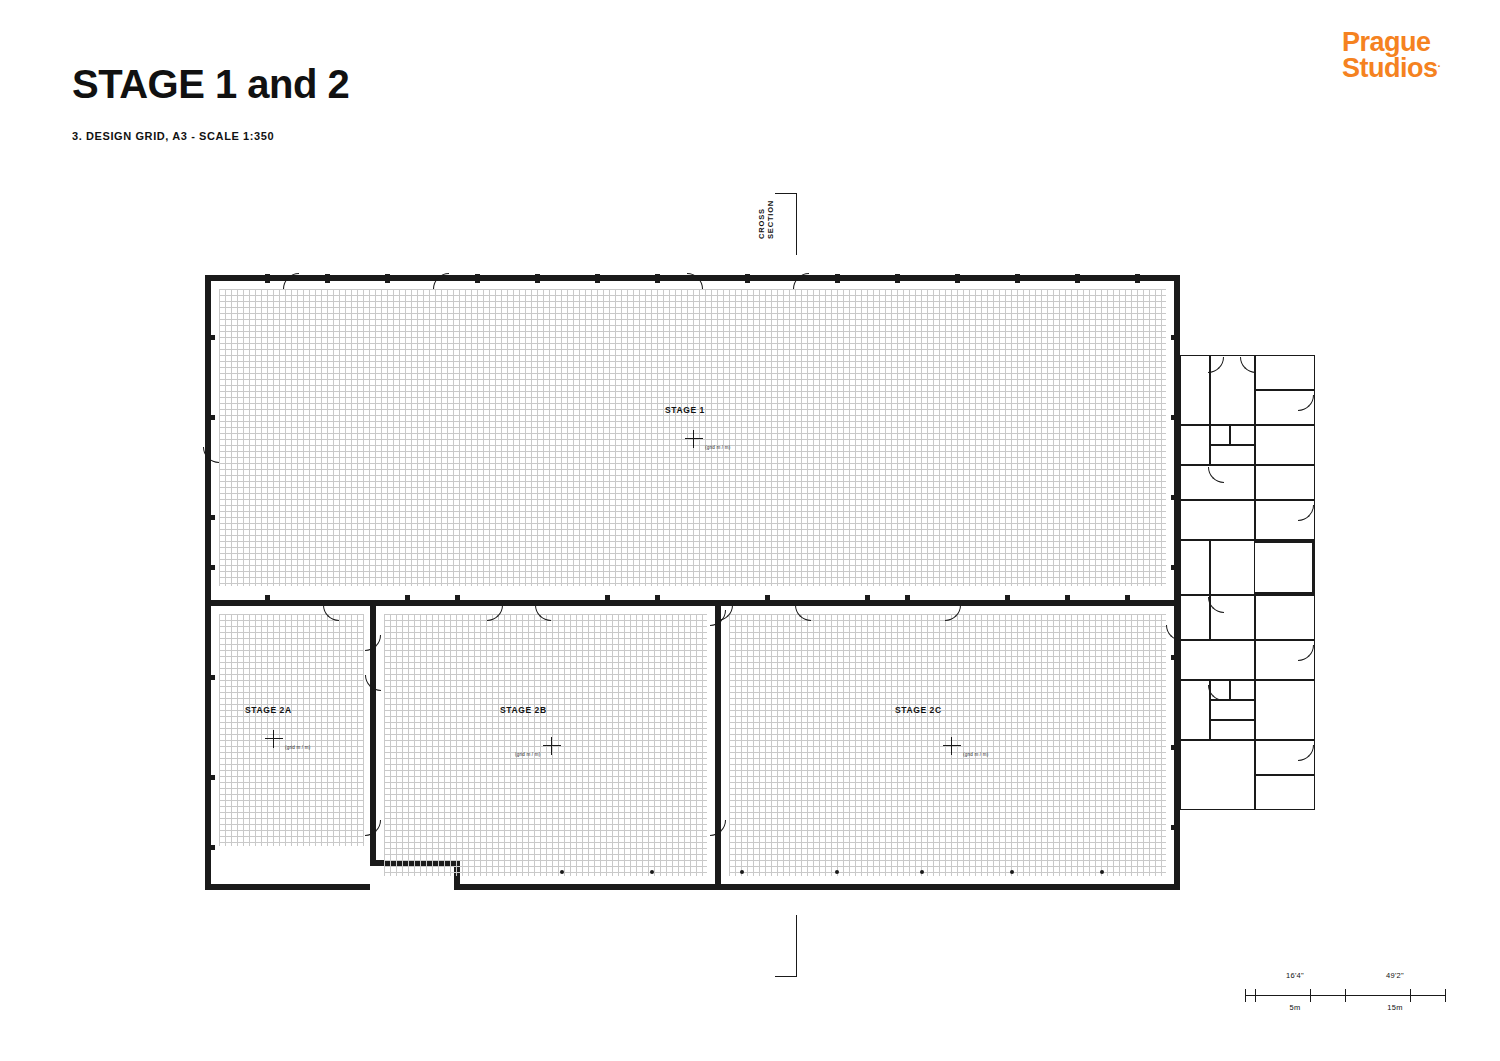STAGE 1 and 2
3. DESIGN GRID, A3 - SCALE 1:350
Prague
Studios.
CROSS
SECTION
STAGE 1
STAGE 2A
STAGE 2B
STAGE 2C
(grid m / m)
(grid m / m)
(grid m / m)
(grid m / m)
16'4"
5m
49'2"
15m